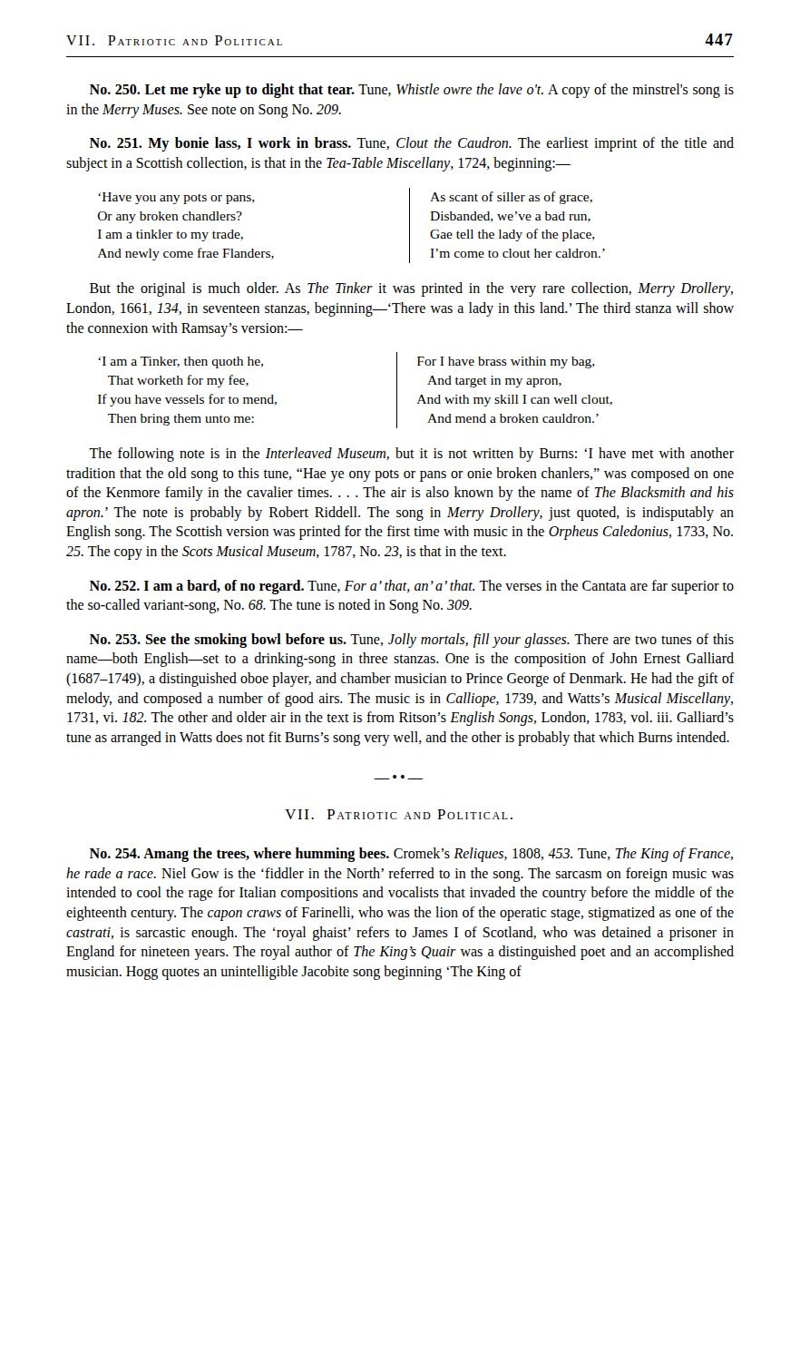VII. Patriotic and Political 447
No. 250. Let me ryke up to dight that tear. Tune, Whistle owre the lave o't. A copy of the minstrel's song is in the Merry Muses. See note on Song No. 209.
No. 251. My bonie lass, I work in brass. Tune, Clout the Caudron. The earliest imprint of the title and subject in a Scottish collection, is that in the Tea-Table Miscellany, 1724, beginning:—
| ‘Have you any pots or pans, Or any broken chandlers? I am a tinkler to my trade, And newly come frae Flanders, | As scant of siller as of grace, Disbanded, we’ve a bad run, Gae tell the lady of the place, I’m come to clout her caldron.’ |
But the original is much older. As The Tinker it was printed in the very rare collection, Merry Drollery, London, 1661, 134, in seventeen stanzas, beginning—‘There was a lady in this land.’ The third stanza will show the connexion with Ramsay’s version:—
| ‘I am a Tinker, then quoth he, That worketh for my fee, If you have vessels for to mend, Then bring them unto me: | For I have brass within my bag, And target in my apron, And with my skill I can well clout, And mend a broken cauldron.’ |
The following note is in the Interleaved Museum, but it is not written by Burns: ‘I have met with another tradition that the old song to this tune, “Hae ye ony pots or pans or onie broken chanlers,” was composed on one of the Kenmore family in the cavalier times. . . . The air is also known by the name of The Blacksmith and his apron.’ The note is probably by Robert Riddell. The song in Merry Drollery, just quoted, is indisputably an English song. The Scottish version was printed for the first time with music in the Orpheus Caledonius, 1733, No. 25. The copy in the Scots Musical Museum, 1787, No. 23, is that in the text.
No. 252. I am a bard, of no regard. Tune, For a’ that, an’ a’ that. The verses in the Cantata are far superior to the so-called variant-song, No. 68. The tune is noted in Song No. 309.
No. 253. See the smoking bowl before us. Tune, Jolly mortals, fill your glasses. There are two tunes of this name—both English—set to a drinking-song in three stanzas. One is the composition of John Ernest Galliard (1687–1749), a distinguished oboe player, and chamber musician to Prince George of Denmark. He had the gift of melody, and composed a number of good airs. The music is in Calliope, 1739, and Watts’s Musical Miscellany, 1731, vi. 182. The other and older air in the text is from Ritson’s English Songs, London, 1783, vol. iii. Galliard’s tune as arranged in Watts does not fit Burns’s song very well, and the other is probably that which Burns intended.
—••—
VII. Patriotic and Political.
No. 254. Amang the trees, where humming bees. Cromek’s Reliques, 1808, 453. Tune, The King of France, he rade a race. Niel Gow is the ‘fiddler in the North’ referred to in the song. The sarcasm on foreign music was intended to cool the rage for Italian compositions and vocalists that invaded the country before the middle of the eighteenth century. The capon craws of Farinelli, who was the lion of the operatic stage, stigmatized as one of the castrati, is sarcastic enough. The ‘royal ghaist’ refers to James I of Scotland, who was detained a prisoner in England for nineteen years. The royal author of The King’s Quair was a distinguished poet and an accomplished musician. Hogg quotes an unintelligible Jacobite song beginning ‘The King of